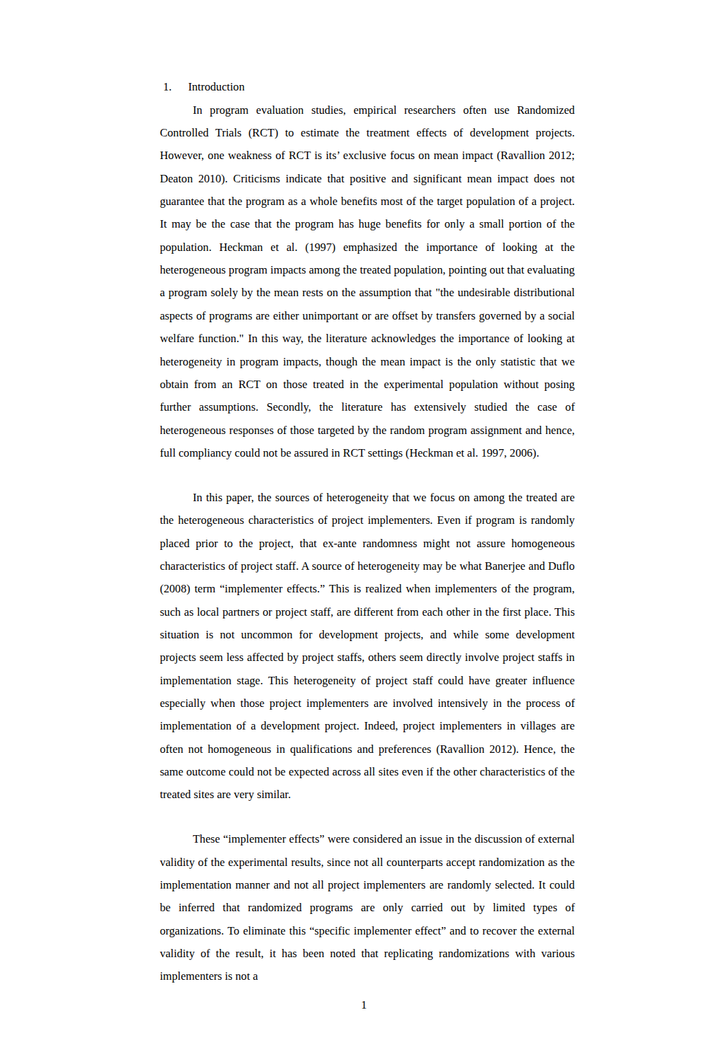1. Introduction
In program evaluation studies, empirical researchers often use Randomized Controlled Trials (RCT) to estimate the treatment effects of development projects. However, one weakness of RCT is its’ exclusive focus on mean impact (Ravallion 2012; Deaton 2010). Criticisms indicate that positive and significant mean impact does not guarantee that the program as a whole benefits most of the target population of a project. It may be the case that the program has huge benefits for only a small portion of the population. Heckman et al. (1997) emphasized the importance of looking at the heterogeneous program impacts among the treated population, pointing out that evaluating a program solely by the mean rests on the assumption that "the undesirable distributional aspects of programs are either unimportant or are offset by transfers governed by a social welfare function." In this way, the literature acknowledges the importance of looking at heterogeneity in program impacts, though the mean impact is the only statistic that we obtain from an RCT on those treated in the experimental population without posing further assumptions. Secondly, the literature has extensively studied the case of heterogeneous responses of those targeted by the random program assignment and hence, full compliancy could not be assured in RCT settings (Heckman et al. 1997, 2006).
In this paper, the sources of heterogeneity that we focus on among the treated are the heterogeneous characteristics of project implementers. Even if program is randomly placed prior to the project, that ex-ante randomness might not assure homogeneous characteristics of project staff. A source of heterogeneity may be what Banerjee and Duflo (2008) term “implementer effects.” This is realized when implementers of the program, such as local partners or project staff, are different from each other in the first place. This situation is not uncommon for development projects, and while some development projects seem less affected by project staffs, others seem directly involve project staffs in implementation stage. This heterogeneity of project staff could have greater influence especially when those project implementers are involved intensively in the process of implementation of a development project. Indeed, project implementers in villages are often not homogeneous in qualifications and preferences (Ravallion 2012). Hence, the same outcome could not be expected across all sites even if the other characteristics of the treated sites are very similar.
These “implementer effects” were considered an issue in the discussion of external validity of the experimental results, since not all counterparts accept randomization as the implementation manner and not all project implementers are randomly selected. It could be inferred that randomized programs are only carried out by limited types of organizations. To eliminate this “specific implementer effect” and to recover the external validity of the result, it has been noted that replicating randomizations with various implementers is not a
1